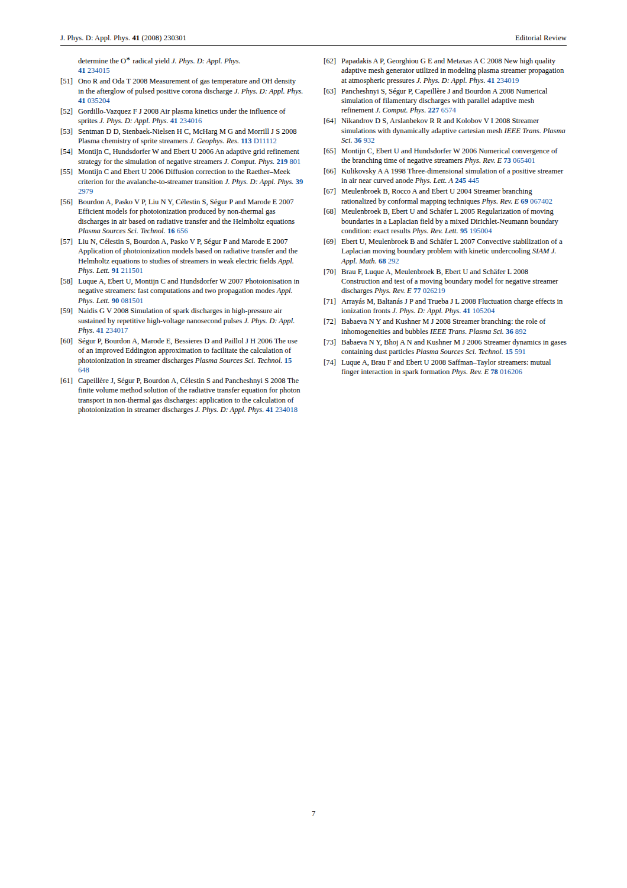J. Phys. D: Appl. Phys. 41 (2008) 230301
Editorial Review
determine the O∗ radical yield J. Phys. D: Appl. Phys.
41 234015
[51] Ono R and Oda T 2008 Measurement of gas temperature and OH density in the afterglow of pulsed positive corona discharge J. Phys. D: Appl. Phys. 41 035204
[52] Gordillo-Vazquez F J 2008 Air plasma kinetics under the influence of sprites J. Phys. D: Appl. Phys. 41 234016
[53] Sentman D D, Stenbaek-Nielsen H C, McHarg M G and Morrill J S 2008 Plasma chemistry of sprite streamers J. Geophys. Res. 113 D11112
[54] Montijn C, Hundsdorfer W and Ebert U 2006 An adaptive grid refinement strategy for the simulation of negative streamers J. Comput. Phys. 219 801
[55] Montijn C and Ebert U 2006 Diffusion correction to the Raether–Meek criterion for the avalanche-to-streamer transition J. Phys. D: Appl. Phys. 39 2979
[56] Bourdon A, Pasko V P, Liu N Y, Célestin S, Ségur P and Marode E 2007 Efficient models for photoionization produced by non-thermal gas discharges in air based on radiative transfer and the Helmholtz equations Plasma Sources Sci. Technol. 16 656
[57] Liu N, Célestin S, Bourdon A, Pasko V P, Ségur P and Marode E 2007 Application of photoionization models based on radiative transfer and the Helmholtz equations to studies of streamers in weak electric fields Appl. Phys. Lett. 91 211501
[58] Luque A, Ebert U, Montijn C and Hundsdorfer W 2007 Photoionisation in negative streamers: fast computations and two propagation modes Appl. Phys. Lett. 90 081501
[59] Naidis G V 2008 Simulation of spark discharges in high-pressure air sustained by repetitive high-voltage nanosecond pulses J. Phys. D: Appl. Phys. 41 234017
[60] Ségur P, Bourdon A, Marode E, Bessieres D and Paillol J H 2006 The use of an improved Eddington approximation to facilitate the calculation of photoionization in streamer discharges Plasma Sources Sci. Technol. 15 648
[61] Capeillère J, Ségur P, Bourdon A, Célestin S and Pancheshnyi S 2008 The finite volume method solution of the radiative transfer equation for photon transport in non-thermal gas discharges: application to the calculation of photoionization in streamer discharges J. Phys. D: Appl. Phys. 41 234018
[62] Papadakis A P, Georghiou G E and Metaxas A C 2008 New high quality adaptive mesh generator utilized in modeling plasma streamer propagation at atmospheric pressures J. Phys. D: Appl. Phys. 41 234019
[63] Pancheshnyi S, Ségur P, Capeillère J and Bourdon A 2008 Numerical simulation of filamentary discharges with parallel adaptive mesh refinement J. Comput. Phys. 227 6574
[64] Nikandrov D S, Arslanbekov R R and Kolobov V I 2008 Streamer simulations with dynamically adaptive cartesian mesh IEEE Trans. Plasma Sci. 36 932
[65] Montijn C, Ebert U and Hundsdorfer W 2006 Numerical convergence of the branching time of negative streamers Phys. Rev. E 73 065401
[66] Kulikovsky A A 1998 Three-dimensional simulation of a positive streamer in air near curved anode Phys. Lett. A 245 445
[67] Meulenbroek B, Rocco A and Ebert U 2004 Streamer branching rationalized by conformal mapping techniques Phys. Rev. E 69 067402
[68] Meulenbroek B, Ebert U and Schäfer L 2005 Regularization of moving boundaries in a Laplacian field by a mixed Dirichlet-Neumann boundary condition: exact results Phys. Rev. Lett. 95 195004
[69] Ebert U, Meulenbroek B and Schäfer L 2007 Convective stabilization of a Laplacian moving boundary problem with kinetic undercooling SIAM J. Appl. Math. 68 292
[70] Brau F, Luque A, Meulenbroek B, Ebert U and Schäfer L 2008 Construction and test of a moving boundary model for negative streamer discharges Phys. Rev. E 77 026219
[71] Arrayás M, Baltanás J P and Trueba J L 2008 Fluctuation charge effects in ionization fronts J. Phys. D: Appl. Phys. 41 105204
[72] Babaeva N Y and Kushner M J 2008 Streamer branching: the role of inhomogeneities and bubbles IEEE Trans. Plasma Sci. 36 892
[73] Babaeva N Y, Bhoj A N and Kushner M J 2006 Streamer dynamics in gases containing dust particles Plasma Sources Sci. Technol. 15 591
[74] Luque A, Brau F and Ebert U 2008 Saffman–Taylor streamers: mutual finger interaction in spark formation Phys. Rev. E 78 016206
7